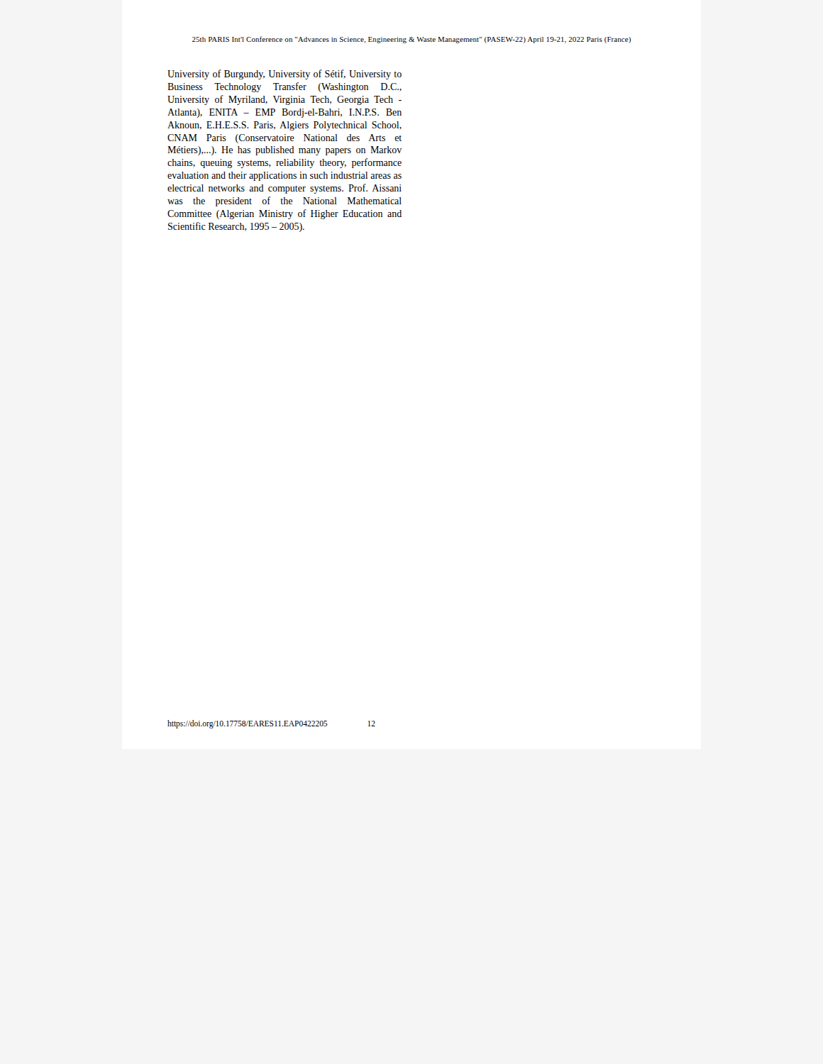25th PARIS Int'l Conference on "Advances in Science, Engineering & Waste Management" (PASEW-22) April 19-21, 2022 Paris (France)
University of Burgundy, University of Sétif, University to Business Technology Transfer (Washington D.C., University of Myriland, Virginia Tech, Georgia Tech - Atlanta), ENITA – EMP Bordj-el-Bahri, I.N.P.S. Ben Aknoun, E.H.E.S.S. Paris, Algiers Polytechnical School, CNAM Paris (Conservatoire National des Arts et Métiers),...). He has published many papers on Markov chains, queuing systems, reliability theory, performance evaluation and their applications in such industrial areas as electrical networks and computer systems. Prof. Aissani was the president of the National Mathematical Committee (Algerian Ministry of Higher Education and Scientific Research, 1995 – 2005).
https://doi.org/10.17758/EARES11.EAP0422205 12